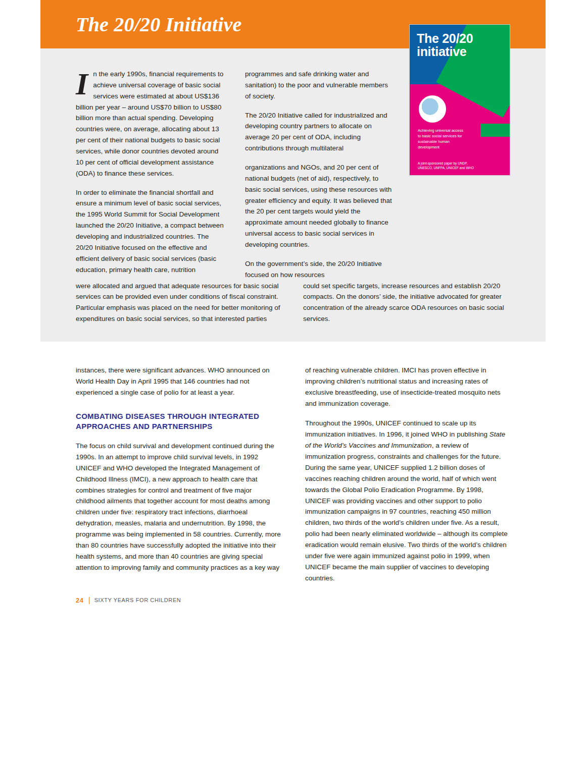The 20/20 Initiative
The 20/20
initiative
Achieving universal access
to basic social services for
sustainable human
development
A joint-sponsored paper by UNDP,
UNESCO, UNFPA, UNICEF and WHO
In the early 1990s, financial requirements to achieve universal coverage of basic social services were estimated at about US$136 billion per year – around US$70 billion to US$80 billion more than actual spending. Developing countries were, on average, allocating about 13 per cent of their national budgets to basic social services, while donor countries devoted around 10 per cent of official development assistance (ODA) to finance these services.
In order to eliminate the financial shortfall and ensure a minimum level of basic social services, the 1995 World Summit for Social Development launched the 20/20 Initiative, a compact between developing and industrialized countries. The 20/20 Initiative focused on the effective and efficient delivery of basic social services (basic education, primary health care, nutrition programmes and safe drinking water and sanitation) to the poor and vulnerable members of society.
The 20/20 Initiative called for industrialized and developing country partners to allocate on average 20 per cent of ODA, including contributions through multilateral
organizations and NGOs, and 20 per cent of national budgets (net of aid), respectively, to basic social services, using these resources with greater efficiency and equity. It was believed that the 20 per cent targets would yield the approximate amount needed globally to finance universal access to basic social services in developing countries.
On the government’s side, the 20/20 Initiative focused on how resources
were allocated and argued that adequate resources for basic social services can be provided even under conditions of fiscal constraint. Particular emphasis was placed on the need for better monitoring of expenditures on basic social services, so that interested parties could set specific targets, increase resources and establish 20/20 compacts. On the donors’ side, the initiative advocated for greater concentration of the already scarce ODA resources on basic social services.
instances, there were significant advances. WHO announced on World Health Day in April 1995 that 146 countries had not experienced a single case of polio for at least a year.
Combating diseases through integrated approaches and partnerships
The focus on child survival and development continued during the 1990s. In an attempt to improve child survival levels, in 1992 UNICEF and WHO developed the Integrated Management of Childhood Illness (IMCI), a new approach to health care that combines strategies for control and treatment of five major childhood ailments that together account for most deaths among children under five: respiratory tract infections, diarrhoeal dehydration, measles, malaria and undernutrition. By 1998, the programme was being implemented in 58 countries. Currently, more than 80 countries have successfully adopted the initiative into their health systems, and more than 40 countries are giving special attention to improving family and community practices as a key way of reaching vulnerable children. IMCI has proven effective in improving children’s nutritional status and increasing rates of exclusive breastfeeding, use of insecticide-treated mosquito nets and immunization coverage.
Throughout the 1990s, UNICEF continued to scale up its immunization initiatives. In 1996, it joined WHO in publishing State of the World’s Vaccines and Immunization, a review of immunization progress, constraints and challenges for the future. During the same year, UNICEF supplied 1.2 billion doses of vaccines reaching children around the world, half of which went towards the Global Polio Eradication Programme. By 1998, UNICEF was providing vaccines and other support to polio immunization campaigns in 97 countries, reaching 450 million children, two thirds of the world’s children under five. As a result, polio had been nearly eliminated worldwide – although its complete eradication would remain elusive. Two thirds of the world’s children under five were again immunized against polio in 1999, when UNICEF became the main supplier of vaccines to developing countries.
24 SIXTY YEARS FOR CHILDREN